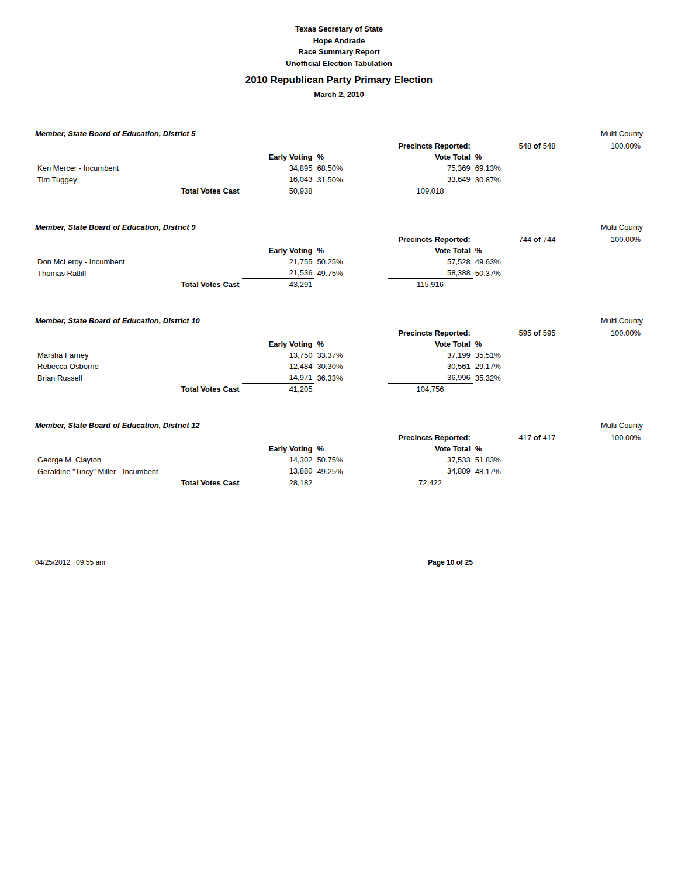Texas Secretary of State
Hope Andrade
Race Summary Report
Unofficial Election Tabulation
2010 Republican Party Primary Election
March 2, 2010
Member, State Board of Education, District 5 Multi County
| | | | Precincts Reported: | 548 of 548 | 100.00% |
| | Early Voting | % | Vote Total | % | |
| Ken Mercer - Incumbent | 34,895 | 68.50% | 75,369 | 69.13% | |
| Tim Tuggey | 16,043 | 31.50% | 33,649 | 30.87% | |
| Total Votes Cast | 50,938 | | 109,018 | | |
Member, State Board of Education, District 9 Multi County
| | | | Precincts Reported: | 744 of 744 | 100.00% |
| | Early Voting | % | Vote Total | % | |
| Don McLeroy - Incumbent | 21,755 | 50.25% | 57,528 | 49.63% | |
| Thomas Ratliff | 21,536 | 49.75% | 58,388 | 50.37% | |
| Total Votes Cast | 43,291 | | 115,916 | | |
Member, State Board of Education, District 10 Multi County
| | | | Precincts Reported: | 595 of 595 | 100.00% |
| | Early Voting | % | Vote Total | % | |
| Marsha Farney | 13,750 | 33.37% | 37,199 | 35.51% | |
| Rebecca Osborne | 12,484 | 30.30% | 30,561 | 29.17% | |
| Brian Russell | 14,971 | 36.33% | 36,996 | 35.32% | |
| Total Votes Cast | 41,205 | | 104,756 | | |
Member, State Board of Education, District 12 Multi County
| | | | Precincts Reported: | 417 of 417 | 100.00% |
| | Early Voting | % | Vote Total | % | |
| George M. Clayton | 14,302 | 50.75% | 37,533 | 51.83% | |
| Geraldine "Tincy" Miller - Incumbent | 13,880 | 49.25% | 34,889 | 48.17% | |
| Total Votes Cast | 28,182 | | 72,422 | | |
04/25/2012 09:55 am Page 10 of 25